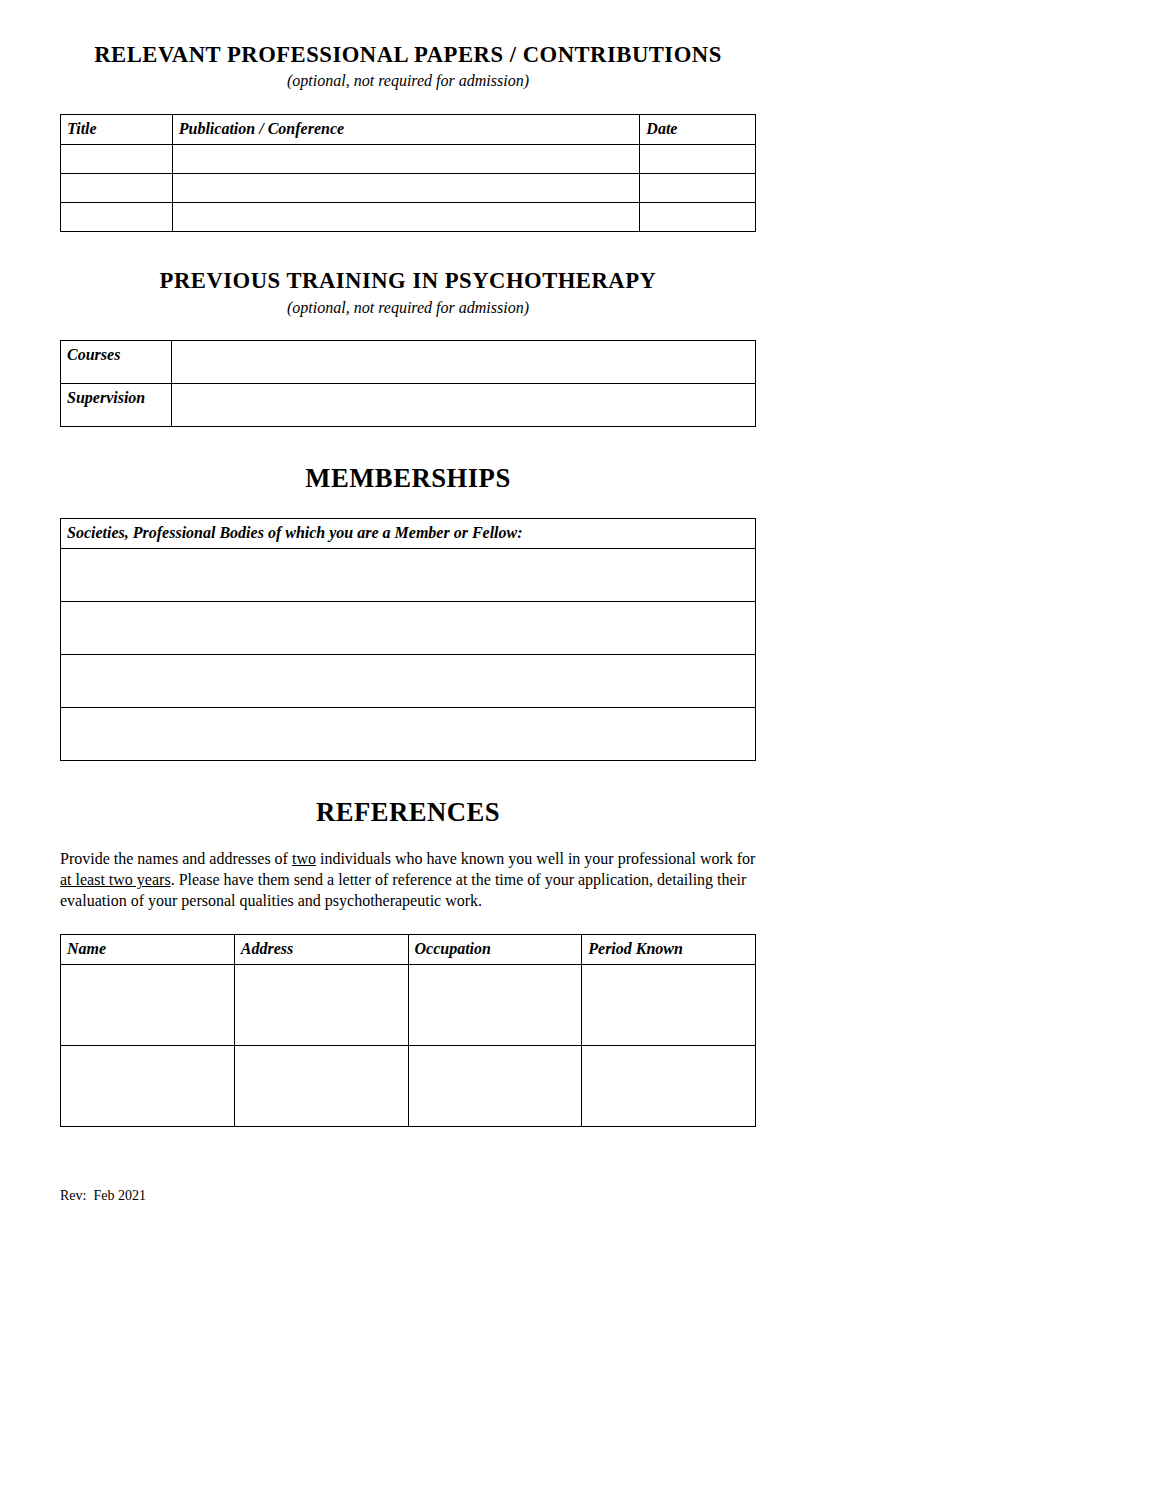RELEVANT PROFESSIONAL PAPERS / CONTRIBUTIONS
(optional, not required for admission)
| Title | Publication / Conference | Date |
| --- | --- | --- |
PREVIOUS TRAINING IN PSYCHOTHERAPY
(optional, not required for admission)
| Courses | |
| Supervision | |
MEMBERSHIPS
| Societies, Professional Bodies of which you are a Member or Fellow: |
| --- |
REFERENCES
Provide the names and addresses of two individuals who have known you well in your professional work for at least two years. Please have them send a letter of reference at the time of your application, detailing their evaluation of your personal qualities and psychotherapeutic work.
| Name | Address | Occupation | Period Known |
| --- | --- | --- | --- |
Rev: Feb 2021